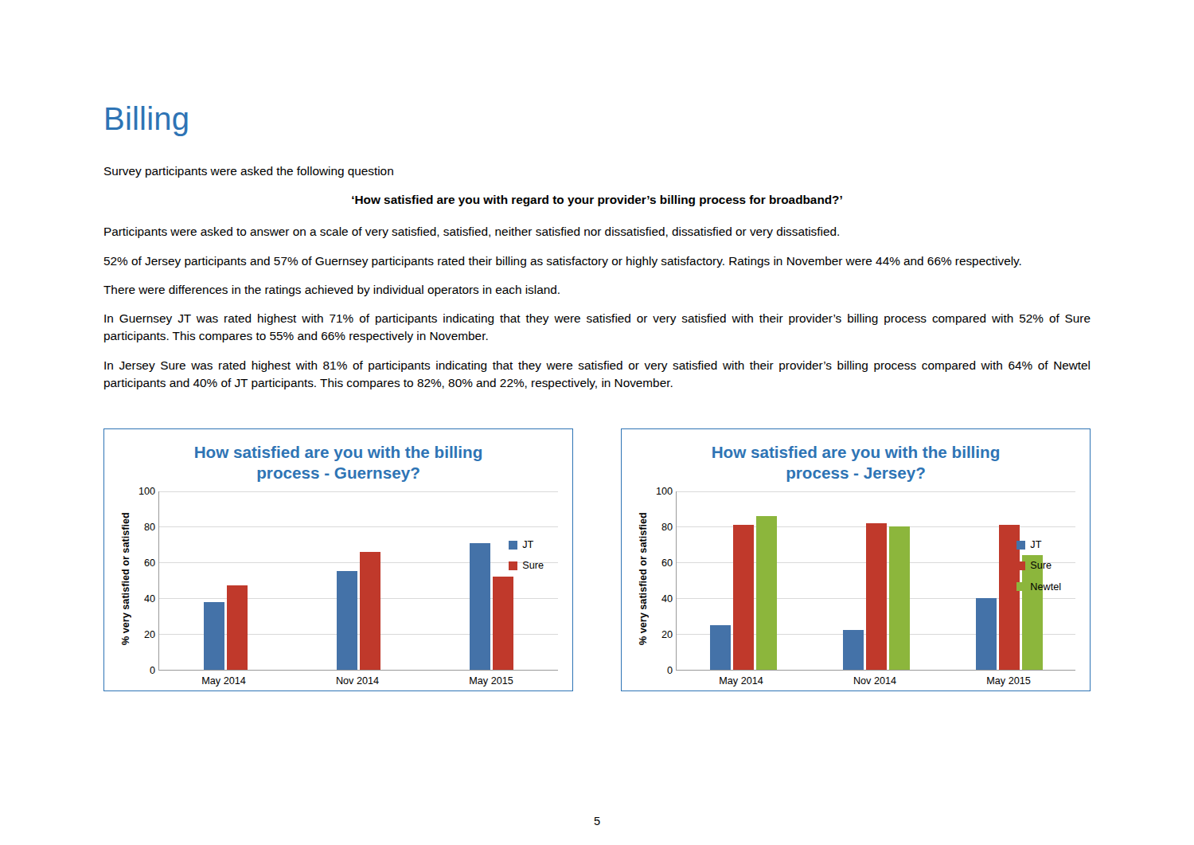Billing
Survey participants were asked the following question
‘How satisfied are you with regard to your provider’s billing process for broadband?’
Participants were asked to answer on a scale of very satisfied, satisfied, neither satisfied nor dissatisfied, dissatisfied or very dissatisfied.
52% of Jersey participants and 57% of Guernsey participants rated their billing as satisfactory or highly satisfactory. Ratings in November were 44% and 66% respectively.
There were differences in the ratings achieved by individual operators in each island.
In Guernsey JT was rated highest with 71% of participants indicating that they were satisfied or very satisfied with their provider’s billing process compared with 52% of Sure participants. This compares to 55% and 66% respectively in November.
In Jersey Sure was rated highest with 81% of participants indicating that they were satisfied or very satisfied with their provider’s billing process compared with 64% of Newtel participants and 40% of JT participants. This compares to 82%, 80% and 22%, respectively, in November.
How satisfied are you with the billing
process - Guernsey?
% very satisfied or satisfied
100 80 60 40 20 0
May 2014 Nov 2014 May 2015
JT
Sure
How satisfied are you with the billing
process - Jersey?
% very satisfied or satisfied
100 80 60 40 20 0
May 2014 Nov 2014 May 2015
JT
Sure
Newtel
5